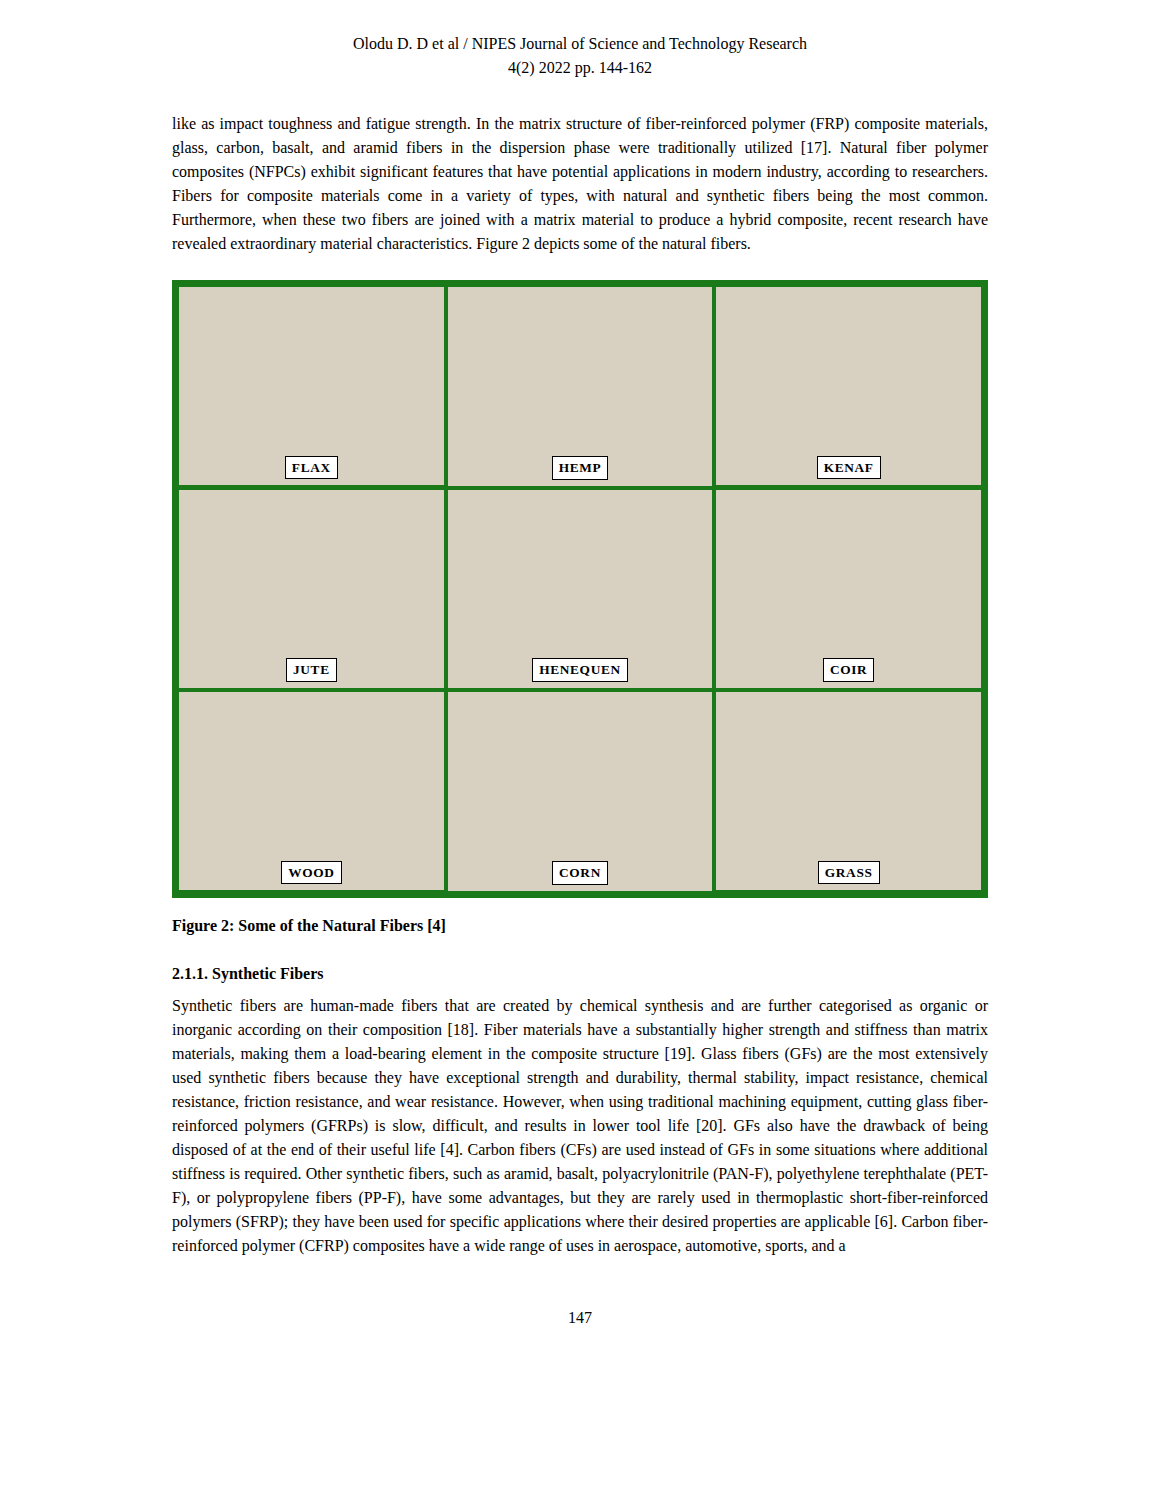Olodu D. D et al / NIPES Journal of Science and Technology Research
4(2) 2022 pp. 144-162
like as impact toughness and fatigue strength. In the matrix structure of fiber-reinforced polymer (FRP) composite materials, glass, carbon, basalt, and aramid fibers in the dispersion phase were traditionally utilized [17]. Natural fiber polymer composites (NFPCs) exhibit significant features that have potential applications in modern industry, according to researchers. Fibers for composite materials come in a variety of types, with natural and synthetic fibers being the most common. Furthermore, when these two fibers are joined with a matrix material to produce a hybrid composite, recent research have revealed extraordinary material characteristics. Figure 2 depicts some of the natural fibers.
FLAX
HEMP
KENAF
JUTE
HENEQUEN
COIR
WOOD
CORN
GRASS
Figure 2: Some of the Natural Fibers [4]
2.1.1. Synthetic Fibers
Synthetic fibers are human-made fibers that are created by chemical synthesis and are further categorised as organic or inorganic according on their composition [18]. Fiber materials have a substantially higher strength and stiffness than matrix materials, making them a load-bearing element in the composite structure [19]. Glass fibers (GFs) are the most extensively used synthetic fibers because they have exceptional strength and durability, thermal stability, impact resistance, chemical resistance, friction resistance, and wear resistance. However, when using traditional machining equipment, cutting glass fiber-reinforced polymers (GFRPs) is slow, difficult, and results in lower tool life [20]. GFs also have the drawback of being disposed of at the end of their useful life [4]. Carbon fibers (CFs) are used instead of GFs in some situations where additional stiffness is required. Other synthetic fibers, such as aramid, basalt, polyacrylonitrile (PAN-F), polyethylene terephthalate (PET-F), or polypropylene fibers (PP-F), have some advantages, but they are rarely used in thermoplastic short-fiber-reinforced polymers (SFRP); they have been used for specific applications where their desired properties are applicable [6]. Carbon fiber-reinforced polymer (CFRP) composites have a wide range of uses in aerospace, automotive, sports, and a
147